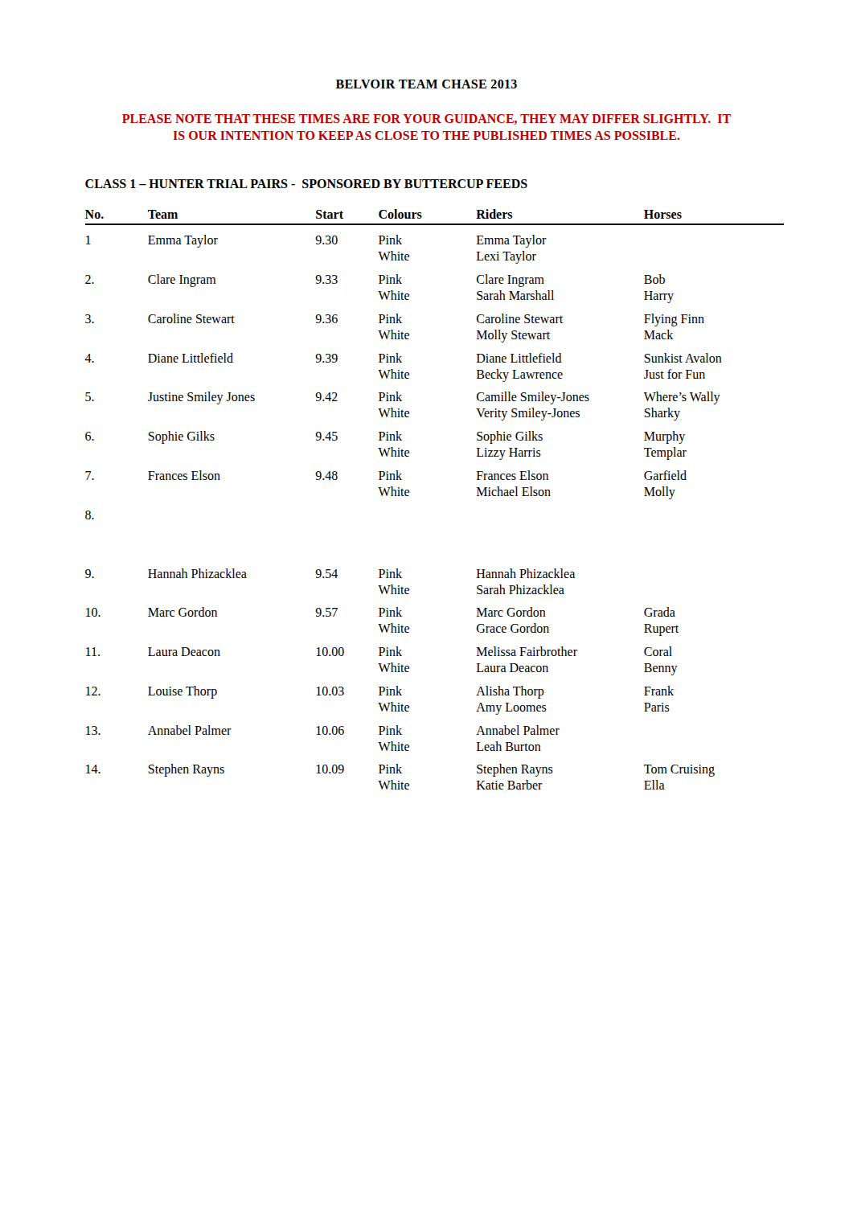BELVOIR TEAM CHASE 2013
PLEASE NOTE THAT THESE TIMES ARE FOR YOUR GUIDANCE, THEY MAY DIFFER SLIGHTLY. IT IS OUR INTENTION TO KEEP AS CLOSE TO THE PUBLISHED TIMES AS POSSIBLE.
CLASS 1 – HUNTER TRIAL PAIRS - SPONSORED BY BUTTERCUP FEEDS
| No. | Team | Start | Colours | Riders | Horses |
| --- | --- | --- | --- | --- | --- |
| 1 | Emma Taylor | 9.30 | Pink White | Emma Taylor Lexi Taylor | |
| 2. | Clare Ingram | 9.33 | Pink White | Clare Ingram Sarah Marshall | Bob Harry |
| 3. | Caroline Stewart | 9.36 | Pink White | Caroline Stewart Molly Stewart | Flying Finn Mack |
| 4. | Diane Littlefield | 9.39 | Pink White | Diane Littlefield Becky Lawrence | Sunkist Avalon Just for Fun |
| 5. | Justine Smiley Jones | 9.42 | Pink White | Camille Smiley-Jones Verity Smiley-Jones | Where’s Wally Sharky |
| 6. | Sophie Gilks | 9.45 | Pink White | Sophie Gilks Lizzy Harris | Murphy Templar |
| 7. | Frances Elson | 9.48 | Pink White | Frances Elson Michael Elson | Garfield Molly |
| 8. | | | | | |
| 9. | Hannah Phizacklea | 9.54 | Pink White | Hannah Phizacklea Sarah Phizacklea | |
| 10. | Marc Gordon | 9.57 | Pink White | Marc Gordon Grace Gordon | Grada Rupert |
| 11. | Laura Deacon | 10.00 | Pink White | Melissa Fairbrother Laura Deacon | Coral Benny |
| 12. | Louise Thorp | 10.03 | Pink White | Alisha Thorp Amy Loomes | Frank Paris |
| 13. | Annabel Palmer | 10.06 | Pink White | Annabel Palmer Leah Burton | |
| 14. | Stephen Rayns | 10.09 | Pink White | Stephen Rayns Katie Barber | Tom Cruising Ella |